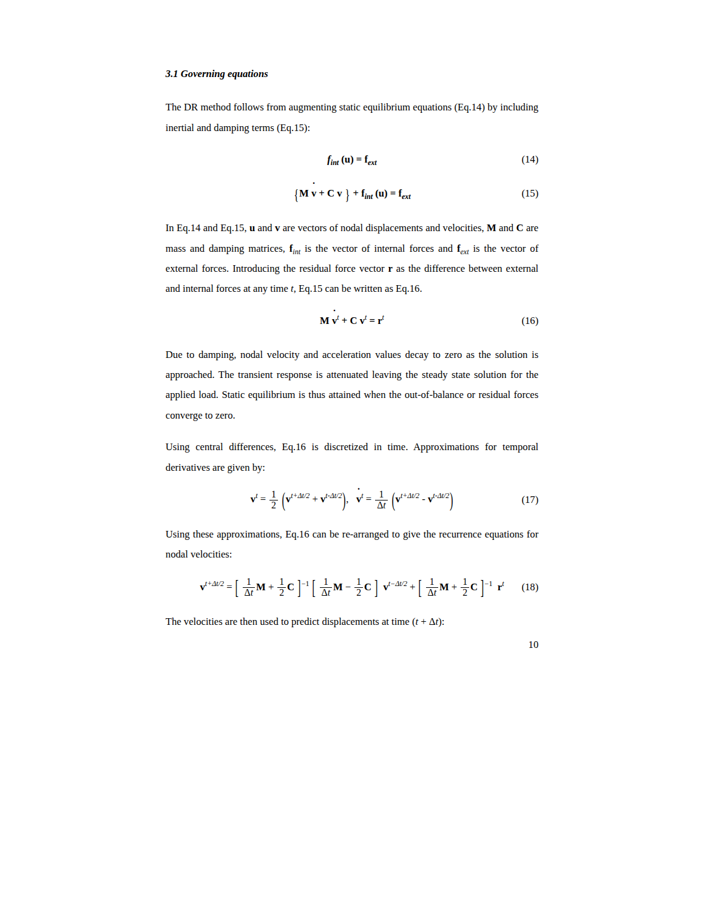3.1 Governing equations
The DR method follows from augmenting static equilibrium equations (Eq.14) by including inertial and damping terms (Eq.15):
fint (u) = fext
(14)
{M v + C v } + fint (u) = fext
(15)
In Eq.14 and Eq.15, u and v are vectors of nodal displacements and velocities, M and C are mass and damping matrices, fint is the vector of internal forces and fext is the vector of external forces. Introducing the residual force vector r as the difference between external and internal forces at any time t, Eq.15 can be written as Eq.16.
M vt + C vt = rt
(16)
Due to damping, nodal velocity and acceleration values decay to zero as the solution is approached. The transient response is attenuated leaving the steady state solution for the applied load. Static equilibrium is thus attained when the out-of-balance or residual forces converge to zero.
Using central differences, Eq.16 is discretized in time. Approximations for temporal derivatives are given by:
vt = 12 (vt+Δt/2 + vt-Δt/2), vt = 1 Δt (vt+Δt/2 - vt-Δt/2)
(17)
Using these approximations, Eq.16 can be re-arranged to give the recurrence equations for nodal velocities:
vt+Δt/2 = [ 1 Δt M + 12 C ]−1 [ 1 Δt M − 12 C ] vt−Δt/2 + [ 1 Δt M + 12 C ]−1 rt
(18)
The velocities are then used to predict displacements at time (t + Δt):
10